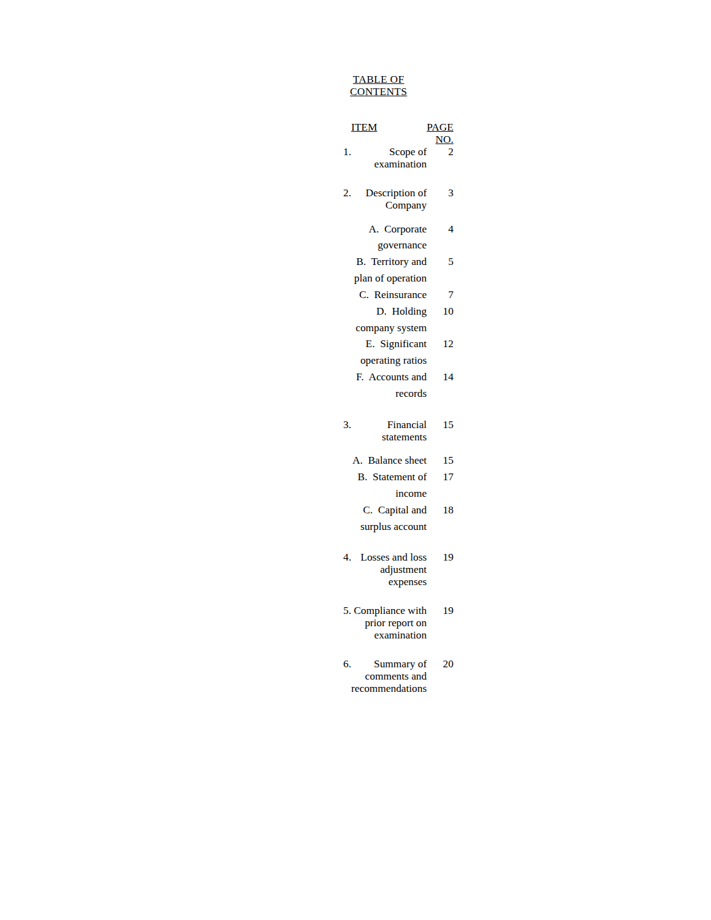TABLE OF CONTENTS
| | ITEM | PAGE NO. |
| 1. | Scope of examination | 2 |
| 2. | Description of Company | 3 |
| | A. Corporate governance | 4 |
| | B. Territory and plan of operation | 5 |
| | C. Reinsurance | 7 |
| | D. Holding company system | 10 |
| | E. Significant operating ratios | 12 |
| | F. Accounts and records | 14 |
| 3. | Financial statements | 15 |
| | A. Balance sheet | 15 |
| | B. Statement of income | 17 |
| | C. Capital and surplus account | 18 |
| 4. | Losses and loss adjustment expenses | 19 |
| 5. | Compliance with prior report on examination | 19 |
| 6. | Summary of comments and recommendations | 20 |